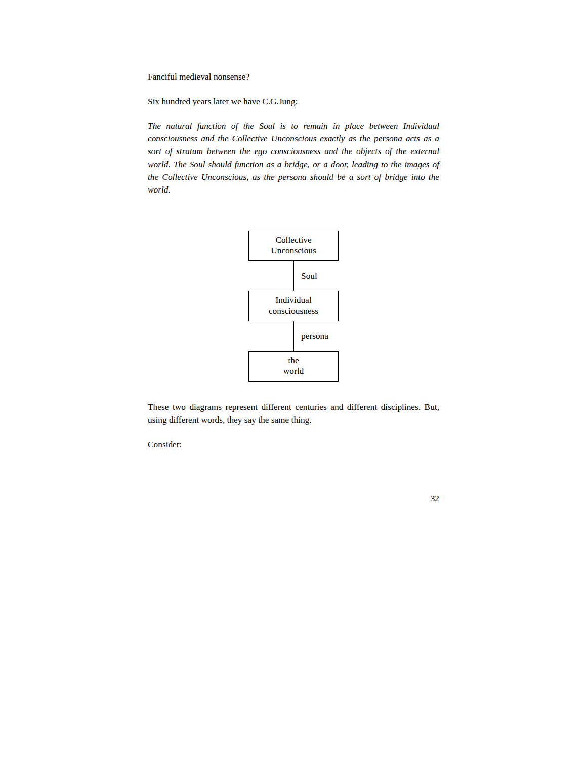Fanciful medieval nonsense?
Six hundred years later we have C.G.Jung:
The natural function of the Soul is to remain in place between Individual consciousness and the Collective Unconscious exactly as the persona acts as a sort of stratum between the ego consciousness and the objects of the external world. The Soul should function as a bridge, or a door, leading to the images of the Collective Unconscious, as the persona should be a sort of bridge into the world.
Collective
Unconscious
Soul
Individual
consciousness
persona
the
world
These two diagrams represent different centuries and different disciplines. But, using different words, they say the same thing.
Consider:
32